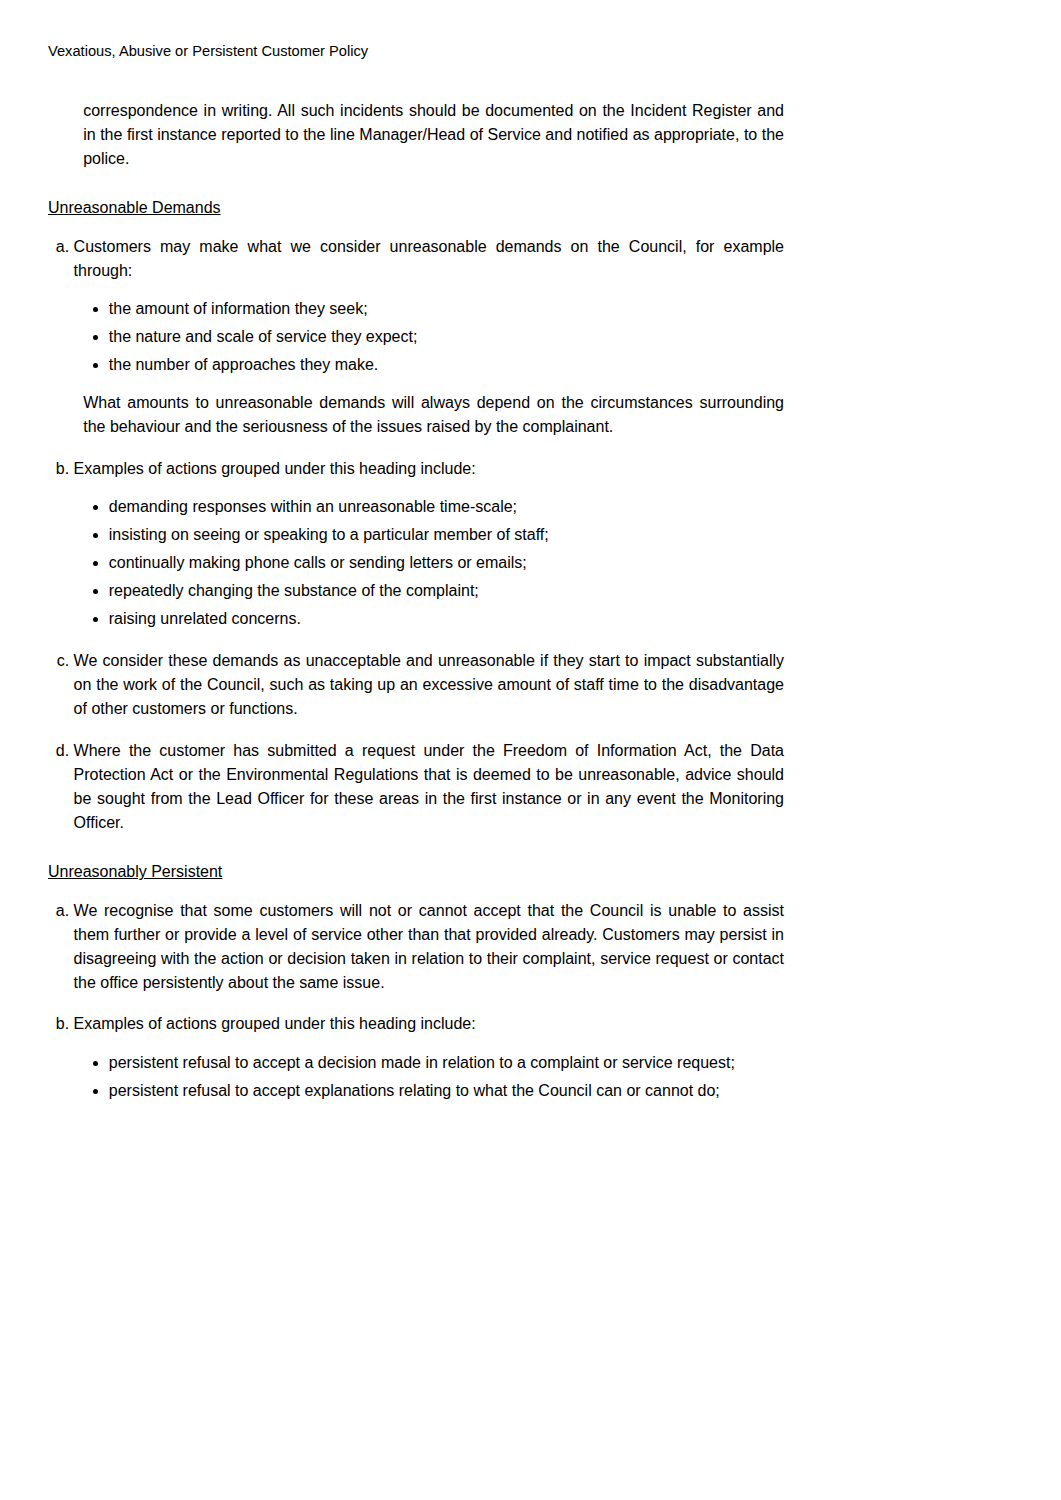Vexatious, Abusive or Persistent Customer Policy
correspondence in writing. All such incidents should be documented on the Incident Register and in the first instance reported to the line Manager/Head of Service and notified as appropriate, to the police.
Unreasonable Demands
Customers may make what we consider unreasonable demands on the Council, for example through:
the amount of information they seek;
the nature and scale of service they expect;
the number of approaches they make.
What amounts to unreasonable demands will always depend on the circumstances surrounding the behaviour and the seriousness of the issues raised by the complainant.
Examples of actions grouped under this heading include:
demanding responses within an unreasonable time-scale;
insisting on seeing or speaking to a particular member of staff;
continually making phone calls or sending letters or emails;
repeatedly changing the substance of the complaint;
raising unrelated concerns.
We consider these demands as unacceptable and unreasonable if they start to impact substantially on the work of the Council, such as taking up an excessive amount of staff time to the disadvantage of other customers or functions.
Where the customer has submitted a request under the Freedom of Information Act, the Data Protection Act or the Environmental Regulations that is deemed to be unreasonable, advice should be sought from the Lead Officer for these areas in the first instance or in any event the Monitoring Officer.
Unreasonably Persistent
We recognise that some customers will not or cannot accept that the Council is unable to assist them further or provide a level of service other than that provided already. Customers may persist in disagreeing with the action or decision taken in relation to their complaint, service request or contact the office persistently about the same issue.
Examples of actions grouped under this heading include:
persistent refusal to accept a decision made in relation to a complaint or service request;
persistent refusal to accept explanations relating to what the Council can or cannot do;